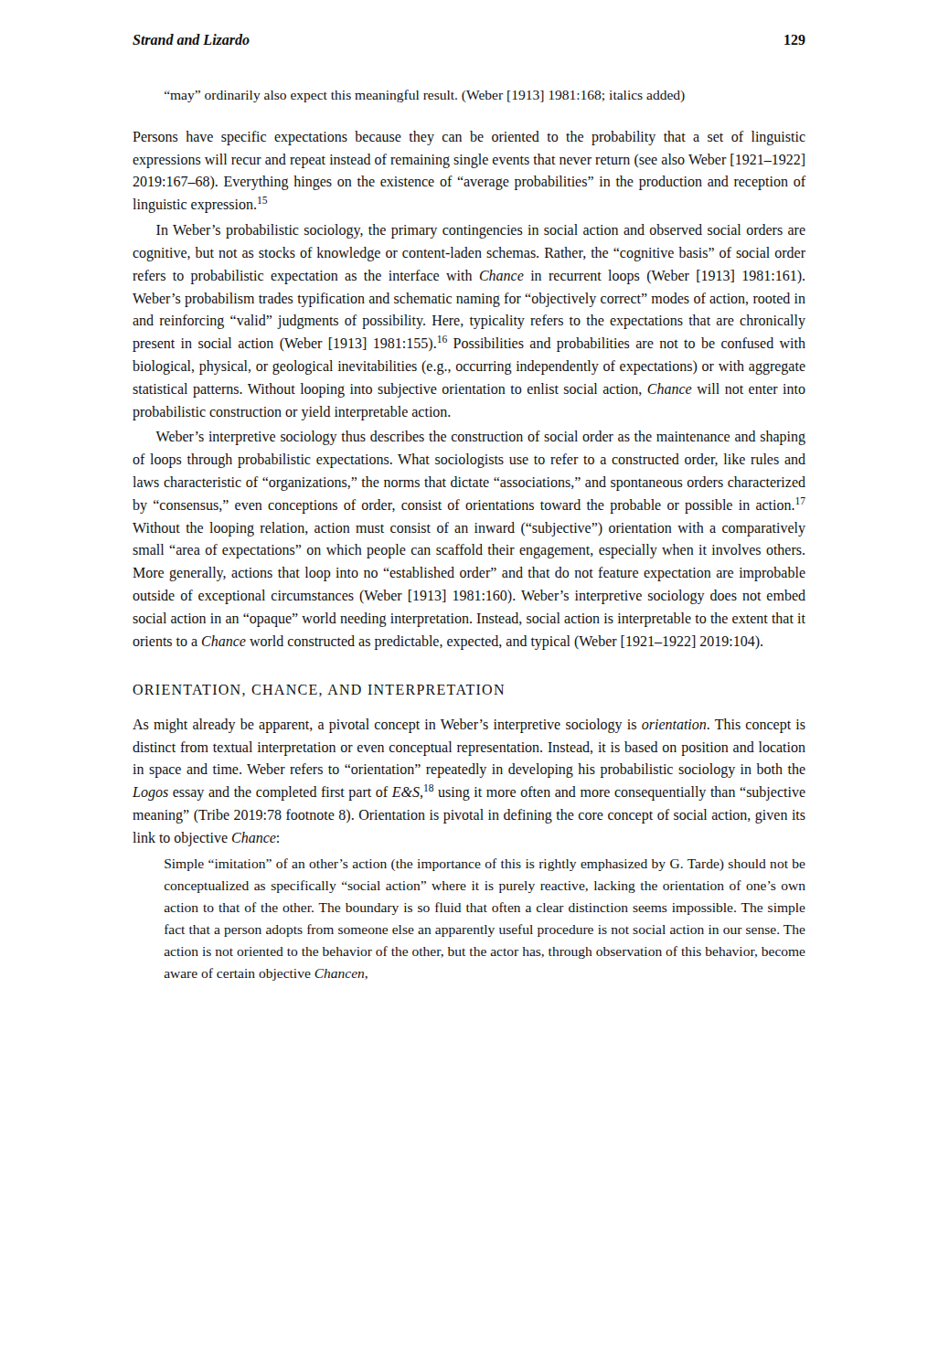Strand and Lizardo 129
“may” ordinarily also expect this meaningful result. (Weber [1913] 1981:168; italics added)
Persons have specific expectations because they can be oriented to the probability that a set of linguistic expressions will recur and repeat instead of remaining single events that never return (see also Weber [1921–1922] 2019:167–68). Everything hinges on the existence of “average probabilities” in the production and reception of linguistic expression.15
In Weber’s probabilistic sociology, the primary contingencies in social action and observed social orders are cognitive, but not as stocks of knowledge or content-laden schemas. Rather, the “cognitive basis” of social order refers to probabilistic expectation as the interface with Chance in recurrent loops (Weber [1913] 1981:161). Weber’s probabilism trades typification and schematic naming for “objectively correct” modes of action, rooted in and reinforcing “valid” judgments of possibility. Here, typicality refers to the expectations that are chronically present in social action (Weber [1913] 1981:155).16 Possibilities and probabilities are not to be confused with biological, physical, or geological inevitabilities (e.g., occurring independently of expectations) or with aggregate statistical patterns. Without looping into subjective orientation to enlist social action, Chance will not enter into probabilistic construction or yield interpretable action.
Weber’s interpretive sociology thus describes the construction of social order as the maintenance and shaping of loops through probabilistic expectations. What sociologists use to refer to a constructed order, like rules and laws characteristic of “organizations,” the norms that dictate “associations,” and spontaneous orders characterized by “consensus,” even conceptions of order, consist of orientations toward the probable or possible in action.17 Without the looping relation, action must consist of an inward (“subjective”) orientation with a comparatively small “area of expectations” on which people can scaffold their engagement, especially when it involves others. More generally, actions that loop into no “established order” and that do not feature expectation are improbable outside of exceptional circumstances (Weber [1913] 1981:160). Weber’s interpretive sociology does not embed social action in an “opaque” world needing interpretation. Instead, social action is interpretable to the extent that it orients to a Chance world constructed as predictable, expected, and typical (Weber [1921–1922] 2019:104).
Orientation, Chance, and Interpretation
As might already be apparent, a pivotal concept in Weber’s interpretive sociology is orientation. This concept is distinct from textual interpretation or even conceptual representation. Instead, it is based on position and location in space and time. Weber refers to “orientation” repeatedly in developing his probabilistic sociology in both the Logos essay and the completed first part of E&S,18 using it more often and more consequentially than “subjective meaning” (Tribe 2019:78 footnote 8). Orientation is pivotal in defining the core concept of social action, given its link to objective Chance:
Simple “imitation” of an other’s action (the importance of this is rightly emphasized by G. Tarde) should not be conceptualized as specifically “social action” where it is purely reactive, lacking the orientation of one’s own action to that of the other. The boundary is so fluid that often a clear distinction seems impossible. The simple fact that a person adopts from someone else an apparently useful procedure is not social action in our sense. The action is not oriented to the behavior of the other, but the actor has, through observation of this behavior, become aware of certain objective Chancen,